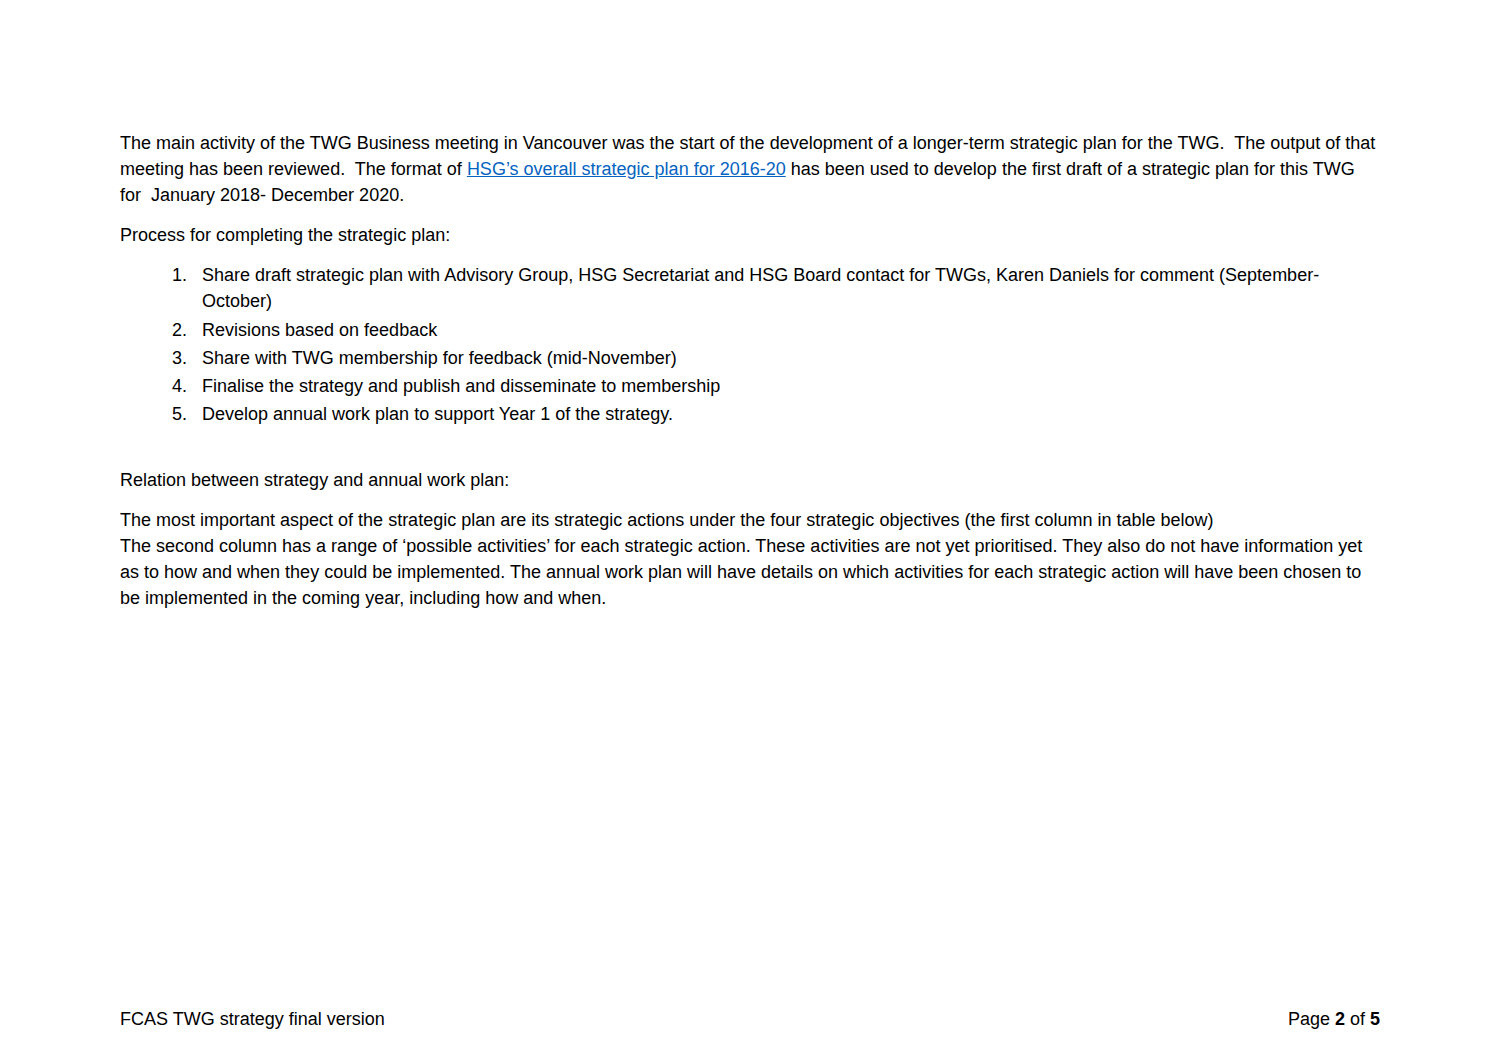The main activity of the TWG Business meeting in Vancouver was the start of the development of a longer-term strategic plan for the TWG. The output of that meeting has been reviewed. The format of HSG’s overall strategic plan for 2016-20 has been used to develop the first draft of a strategic plan for this TWG for January 2018- December 2020.
Process for completing the strategic plan:
Share draft strategic plan with Advisory Group, HSG Secretariat and HSG Board contact for TWGs, Karen Daniels for comment (September-October)
Revisions based on feedback
Share with TWG membership for feedback (mid-November)
Finalise the strategy and publish and disseminate to membership
Develop annual work plan to support Year 1 of the strategy.
Relation between strategy and annual work plan:
The most important aspect of the strategic plan are its strategic actions under the four strategic objectives (the first column in table below)
The second column has a range of ‘possible activities’ for each strategic action. These activities are not yet prioritised. They also do not have information yet as to how and when they could be implemented. The annual work plan will have details on which activities for each strategic action will have been chosen to be implemented in the coming year, including how and when.
FCAS TWG strategy final version
Page 2 of 5